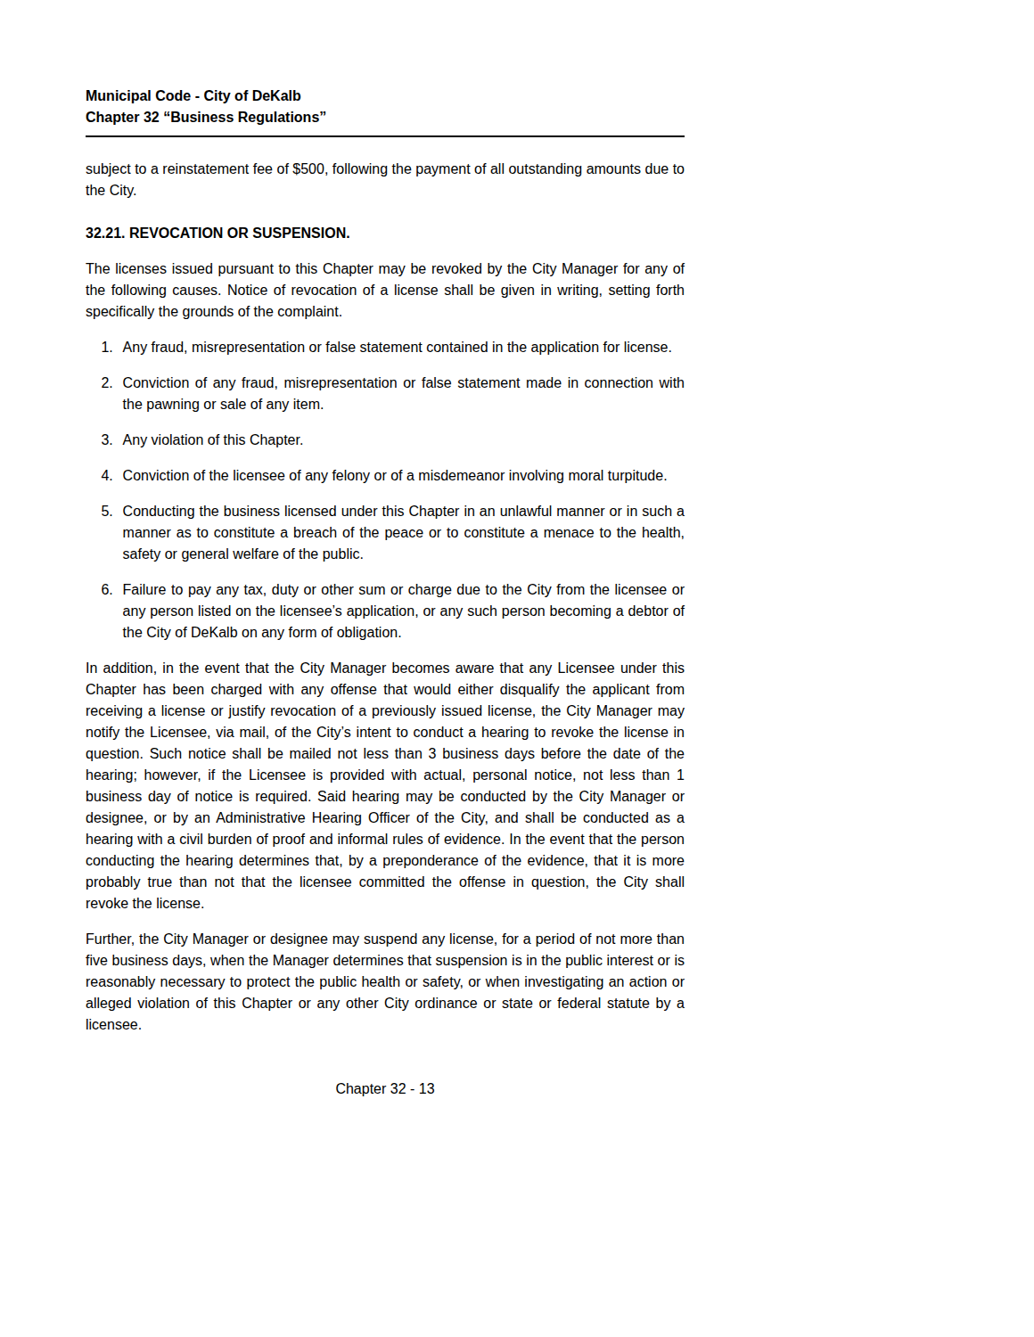Municipal Code - City of DeKalb
Chapter 32 “Business Regulations”
subject to a reinstatement fee of $500, following the payment of all outstanding amounts due to the City.
32.21. REVOCATION OR SUSPENSION.
The licenses issued pursuant to this Chapter may be revoked by the City Manager for any of the following causes. Notice of revocation of a license shall be given in writing, setting forth specifically the grounds of the complaint.
Any fraud, misrepresentation or false statement contained in the application for license.
Conviction of any fraud, misrepresentation or false statement made in connection with the pawning or sale of any item.
Any violation of this Chapter.
Conviction of the licensee of any felony or of a misdemeanor involving moral turpitude.
Conducting the business licensed under this Chapter in an unlawful manner or in such a manner as to constitute a breach of the peace or to constitute a menace to the health, safety or general welfare of the public.
Failure to pay any tax, duty or other sum or charge due to the City from the licensee or any person listed on the licensee’s application, or any such person becoming a debtor of the City of DeKalb on any form of obligation.
In addition, in the event that the City Manager becomes aware that any Licensee under this Chapter has been charged with any offense that would either disqualify the applicant from receiving a license or justify revocation of a previously issued license, the City Manager may notify the Licensee, via mail, of the City’s intent to conduct a hearing to revoke the license in question. Such notice shall be mailed not less than 3 business days before the date of the hearing; however, if the Licensee is provided with actual, personal notice, not less than 1 business day of notice is required. Said hearing may be conducted by the City Manager or designee, or by an Administrative Hearing Officer of the City, and shall be conducted as a hearing with a civil burden of proof and informal rules of evidence. In the event that the person conducting the hearing determines that, by a preponderance of the evidence, that it is more probably true than not that the licensee committed the offense in question, the City shall revoke the license.
Further, the City Manager or designee may suspend any license, for a period of not more than five business days, when the Manager determines that suspension is in the public interest or is reasonably necessary to protect the public health or safety, or when investigating an action or alleged violation of this Chapter or any other City ordinance or state or federal statute by a licensee.
Chapter 32 - 13